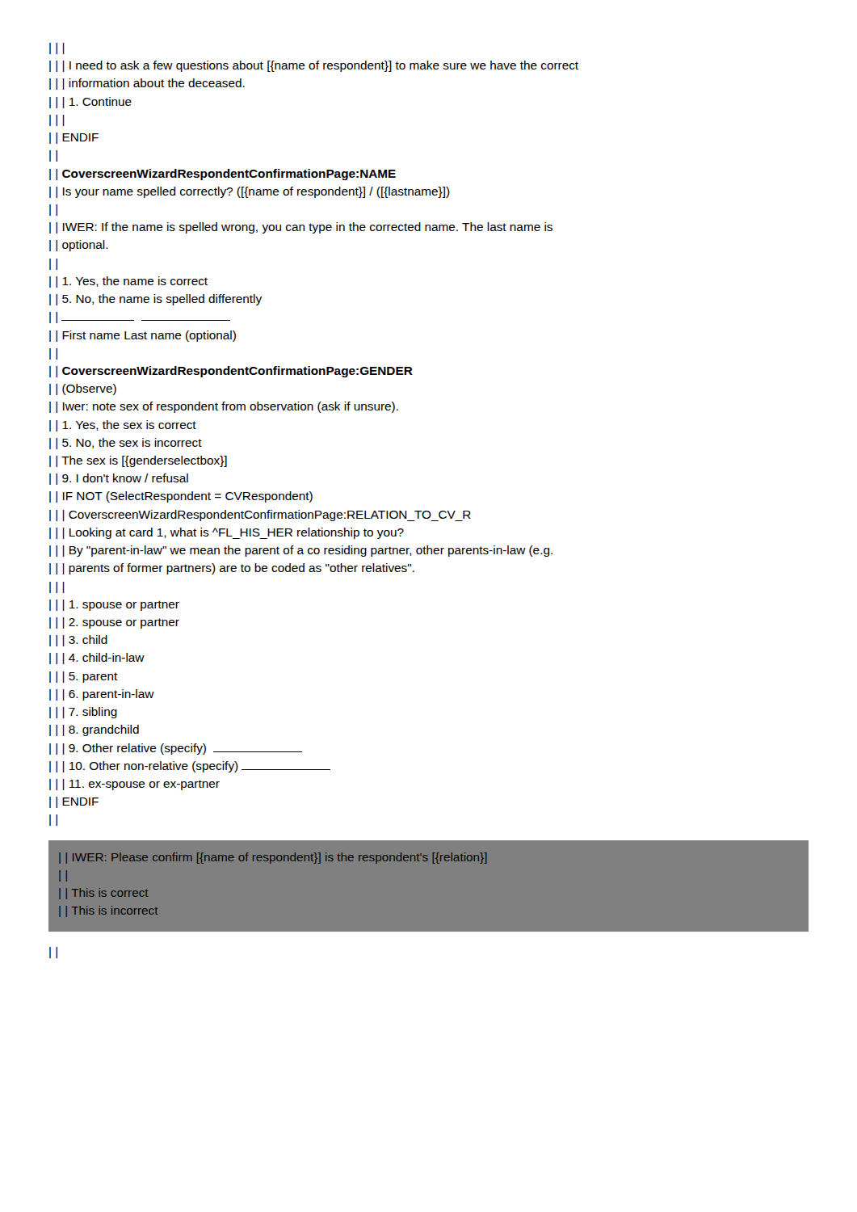| | |
| | | I need to ask a few questions about [{name of respondent}] to make sure we have the correct
| | | information about the deceased.
| | | 1. Continue
| | |
| | ENDIF
| |
| | CoverscreenWizardRespondentConfirmationPage:NAME
| | Is your name spelled correctly? ([{name of respondent}] / ([{lastname}])
| |
| | IWER: If the name is spelled wrong, you can type in the corrected name. The last name is
| | optional.
| |
| | 1. Yes, the name is correct
| | 5. No, the name is spelled differently
| |
| | First name Last name (optional)
| |
| | CoverscreenWizardRespondentConfirmationPage:GENDER
| | (Observe)
| | Iwer: note sex of respondent from observation (ask if unsure).
| | 1. Yes, the sex is correct
| | 5. No, the sex is incorrect
| | The sex is [{genderselectbox}]
| | 9. I don't know / refusal
| | IF NOT (SelectRespondent = CVRespondent)
| | | CoverscreenWizardRespondentConfirmationPage:RELATION_TO_CV_R
| | | Looking at card 1, what is ^FL_HIS_HER relationship to you?
| | | By "parent-in-law" we mean the parent of a co residing partner, other parents-in-law (e.g.
| | | parents of former partners) are to be coded as "other relatives".
| | |
| | | 1. spouse or partner
| | | 2. spouse or partner
| | | 3. child
| | | 4. child-in-law
| | | 5. parent
| | | 6. parent-in-law
| | | 7. sibling
| | | 8. grandchild
| | | 9. Other relative (specify)
| | | 10. Other non-relative (specify)
| | | 11. ex-spouse or ex-partner
| | ENDIF
| |
| | IWER: Please confirm [{name of respondent}] is the respondent's [{relation}]
| |
| | This is correct
| | This is incorrect
| |